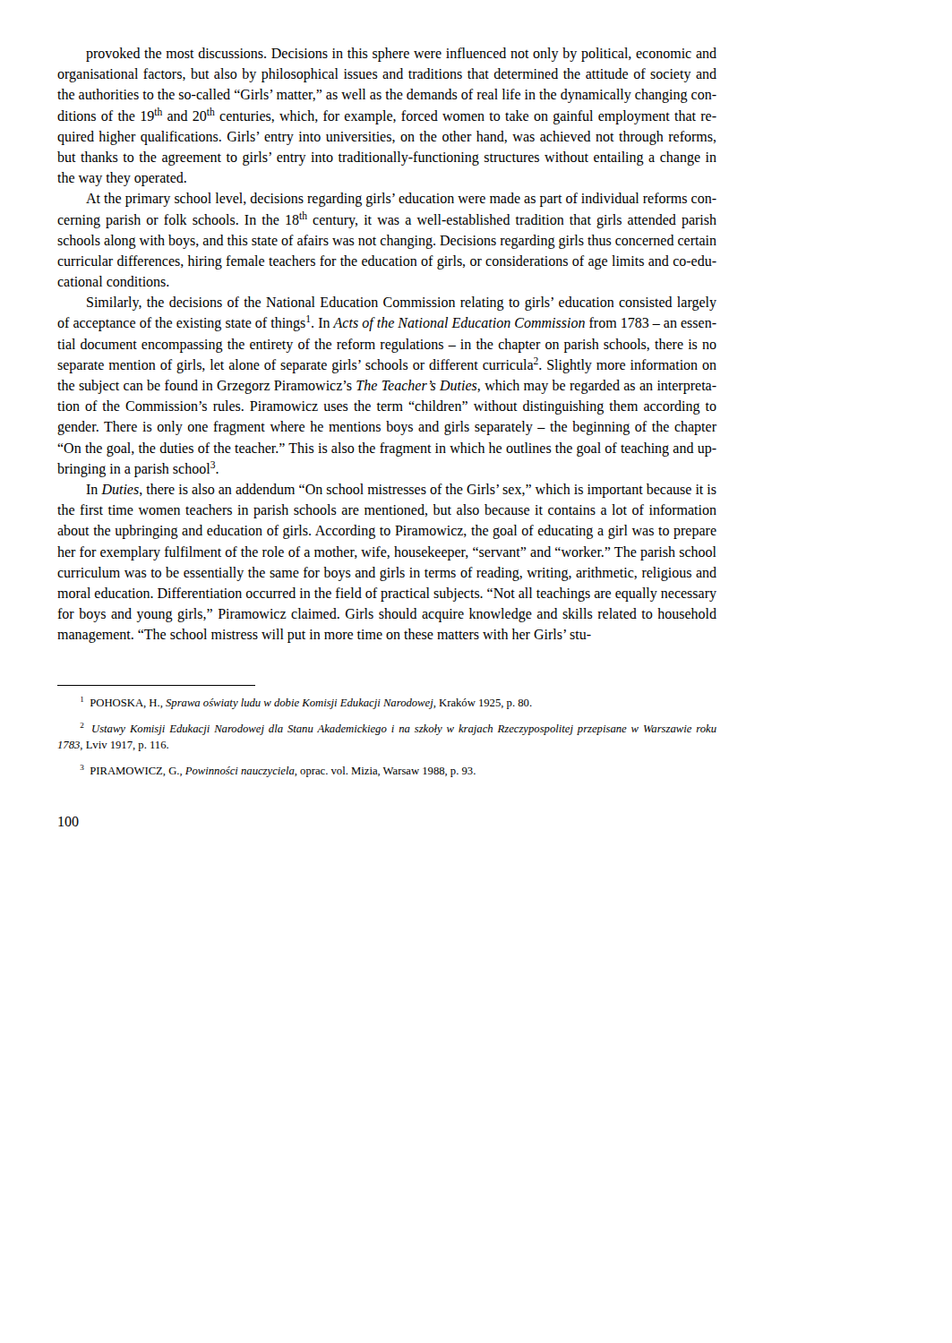provoked the most discussions. Decisions in this sphere were influenced not only by political, economic and organisational factors, but also by philosophical issues and traditions that determined the attitude of society and the authorities to the so-called “Girls’ matter,” as well as the demands of real life in the dynamically changing conditions of the 19th and 20th centuries, which, for example, forced women to take on gainful employment that required higher qualifications. Girls’ entry into universities, on the other hand, was achieved not through reforms, but thanks to the agreement to girls’ entry into traditionally-functioning structures without entailing a change in the way they operated.
At the primary school level, decisions regarding girls’ education were made as part of individual reforms concerning parish or folk schools. In the 18th century, it was a well-established tradition that girls attended parish schools along with boys, and this state of afairs was not changing. Decisions regarding girls thus concerned certain curricular differences, hiring female teachers for the education of girls, or considerations of age limits and co-educational conditions.
Similarly, the decisions of the National Education Commission relating to girls’ education consisted largely of acceptance of the existing state of things1. In Acts of the National Education Commission from 1783 – an essential document encompassing the entirety of the reform regulations – in the chapter on parish schools, there is no separate mention of girls, let alone of separate girls’ schools or different curricula2. Slightly more information on the subject can be found in Grzegorz Piramowicz’s The Teacher’s Duties, which may be regarded as an interpretation of the Commission’s rules. Piramowicz uses the term “children” without distinguishing them according to gender. There is only one fragment where he mentions boys and girls separately – the beginning of the chapter “On the goal, the duties of the teacher.” This is also the fragment in which he outlines the goal of teaching and upbringing in a parish school3.
In Duties, there is also an addendum “On school mistresses of the Girls’ sex,” which is important because it is the first time women teachers in parish schools are mentioned, but also because it contains a lot of information about the upbringing and education of girls. According to Piramowicz, the goal of educating a girl was to prepare her for exemplary fulfilment of the role of a mother, wife, housekeeper, “servant” and “worker.” The parish school curriculum was to be essentially the same for boys and girls in terms of reading, writing, arithmetic, religious and moral education. Differentiation occurred in the field of practical subjects. “Not all teachings are equally necessary for boys and young girls,” Piramowicz claimed. Girls should acquire knowledge and skills related to household management. “The school mistress will put in more time on these matters with her Girls’ stu-
1 POHOSKA, H., Sprawa oświaty ludu w dobie Komisji Edukacji Narodowej, Kraków 1925, p. 80.
2 Ustawy Komisji Edukacji Narodowej dla Stanu Akademickiego i na szkoły w krajach Rzeczypospolitej przepisane w Warszawie roku 1783, Lviv 1917, p. 116.
3 PIRAMOWICZ, G., Powinności nauczyciela, oprac. vol. Mizia, Warsaw 1988, p. 93.
100